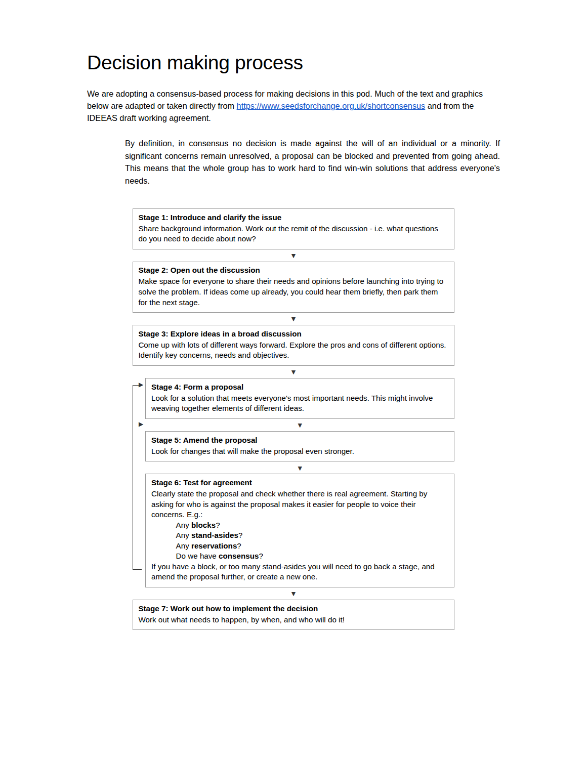Decision making process
We are adopting a consensus-based process for making decisions in this pod. Much of the text and graphics below are adapted or taken directly from https://www.seedsforchange.org.uk/shortconsensus and from the IDEEAS draft working agreement.
By definition, in consensus no decision is made against the will of an individual or a minority. If significant concerns remain unresolved, a proposal can be blocked and prevented from going ahead. This means that the whole group has to work hard to find win-win solutions that address everyone's needs.
Stage 1: Introduce and clarify the issue Share background information. Work out the remit of the discussion - i.e. what questions do you need to decide about now?
Stage 2: Open out the discussion Make space for everyone to share their needs and opinions before launching into trying to solve the problem. If ideas come up already, you could hear them briefly, then park them for the next stage.
Stage 3: Explore ideas in a broad discussion Come up with lots of different ways forward. Explore the pros and cons of different options. Identify key concerns, needs and objectives.
Stage 4: Form a proposal Look for a solution that meets everyone's most important needs. This might involve weaving together elements of different ideas.
Stage 5: Amend the proposal Look for changes that will make the proposal even stronger.
Stage 6: Test for agreement Clearly state the proposal and check whether there is real agreement. Starting by asking for who is against the proposal makes it easier for people to voice their concerns. E.g.:
Any blocks?
Any stand-asides?
Any reservations?
Do we have consensus?
If you have a block, or too many stand-asides you will need to go back a stage, and amend the proposal further, or create a new one.
Stage 7: Work out how to implement the decision Work out what needs to happen, by when, and who will do it!